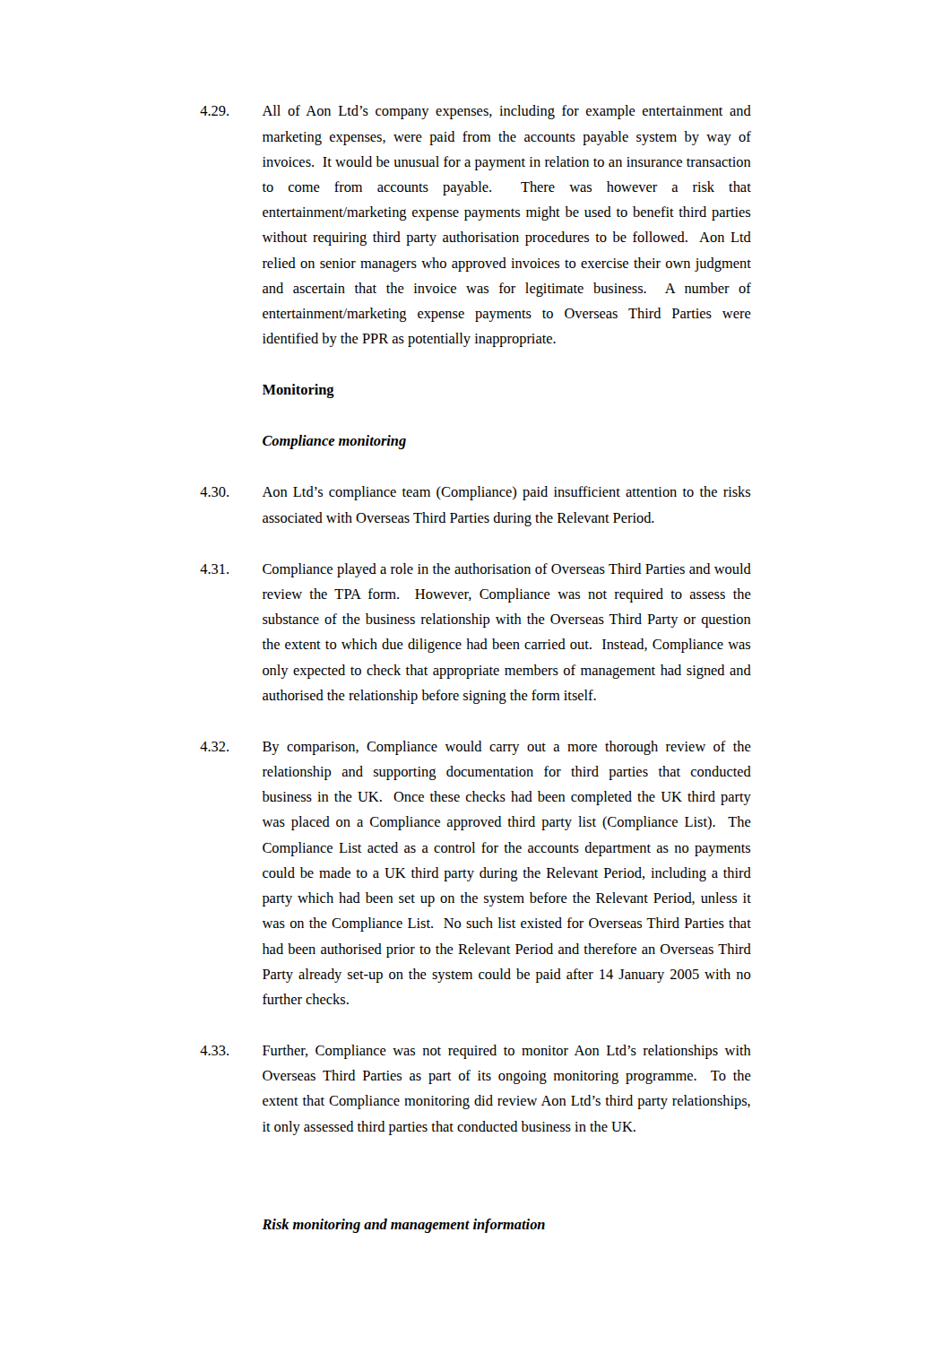4.29.
All of Aon Ltd’s company expenses, including for example entertainment and marketing expenses, were paid from the accounts payable system by way of invoices. It would be unusual for a payment in relation to an insurance transaction to come from accounts payable. There was however a risk that entertainment/marketing expense payments might be used to benefit third parties without requiring third party authorisation procedures to be followed. Aon Ltd relied on senior managers who approved invoices to exercise their own judgment and ascertain that the invoice was for legitimate business. A number of entertainment/marketing expense payments to Overseas Third Parties were identified by the PPR as potentially inappropriate.
Monitoring
Compliance monitoring
4.30.
Aon Ltd’s compliance team (Compliance) paid insufficient attention to the risks associated with Overseas Third Parties during the Relevant Period.
4.31.
Compliance played a role in the authorisation of Overseas Third Parties and would review the TPA form. However, Compliance was not required to assess the substance of the business relationship with the Overseas Third Party or question the extent to which due diligence had been carried out. Instead, Compliance was only expected to check that appropriate members of management had signed and authorised the relationship before signing the form itself.
4.32.
By comparison, Compliance would carry out a more thorough review of the relationship and supporting documentation for third parties that conducted business in the UK. Once these checks had been completed the UK third party was placed on a Compliance approved third party list (Compliance List). The Compliance List acted as a control for the accounts department as no payments could be made to a UK third party during the Relevant Period, including a third party which had been set up on the system before the Relevant Period, unless it was on the Compliance List. No such list existed for Overseas Third Parties that had been authorised prior to the Relevant Period and therefore an Overseas Third Party already set-up on the system could be paid after 14 January 2005 with no further checks.
4.33.
Further, Compliance was not required to monitor Aon Ltd’s relationships with Overseas Third Parties as part of its ongoing monitoring programme. To the extent that Compliance monitoring did review Aon Ltd’s third party relationships, it only assessed third parties that conducted business in the UK.
Risk monitoring and management information